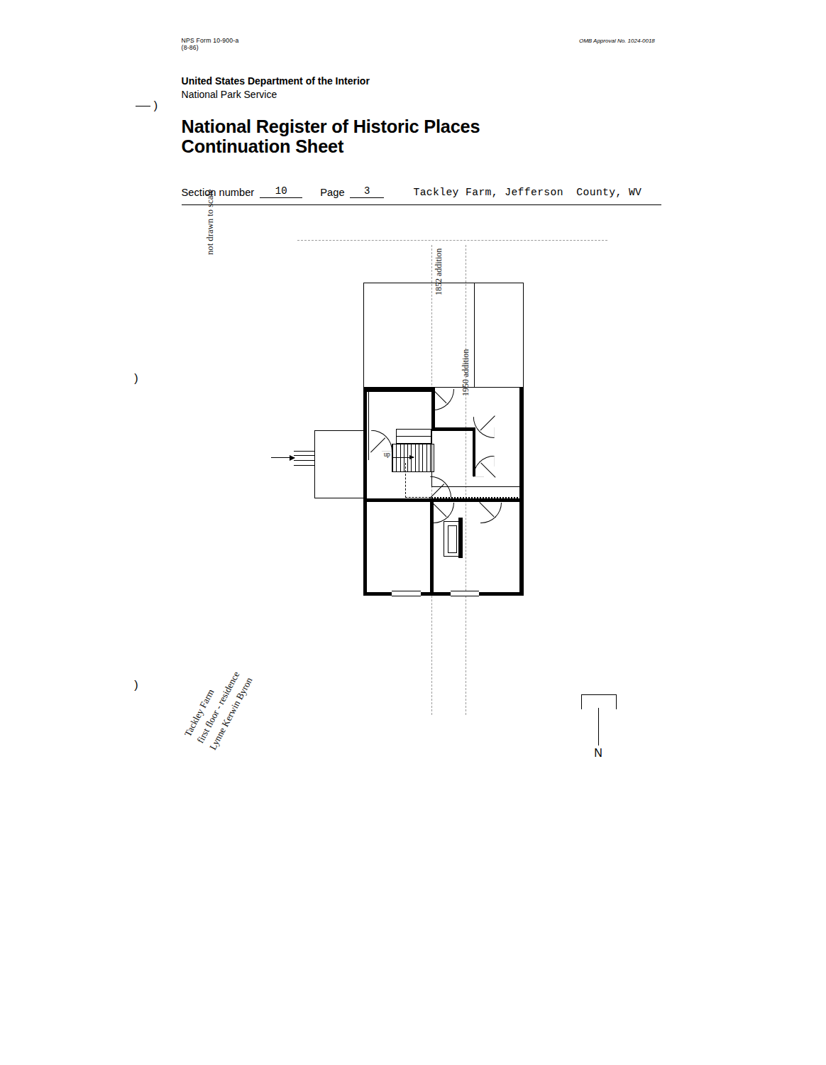NPS Form 10-900-a
(8-86)
OMB Approval No. 1024-0018
United States Department of the Interior
National Park Service
National Register of Historic Places
Continuation Sheet
Section number 10 Page 3 Tackley Farm, Jefferson County, WV
not drawn to scale
1852 addition
1950 addition
up
Tackley Farm
first floor - residence
Lynne Kerwin Byron
N